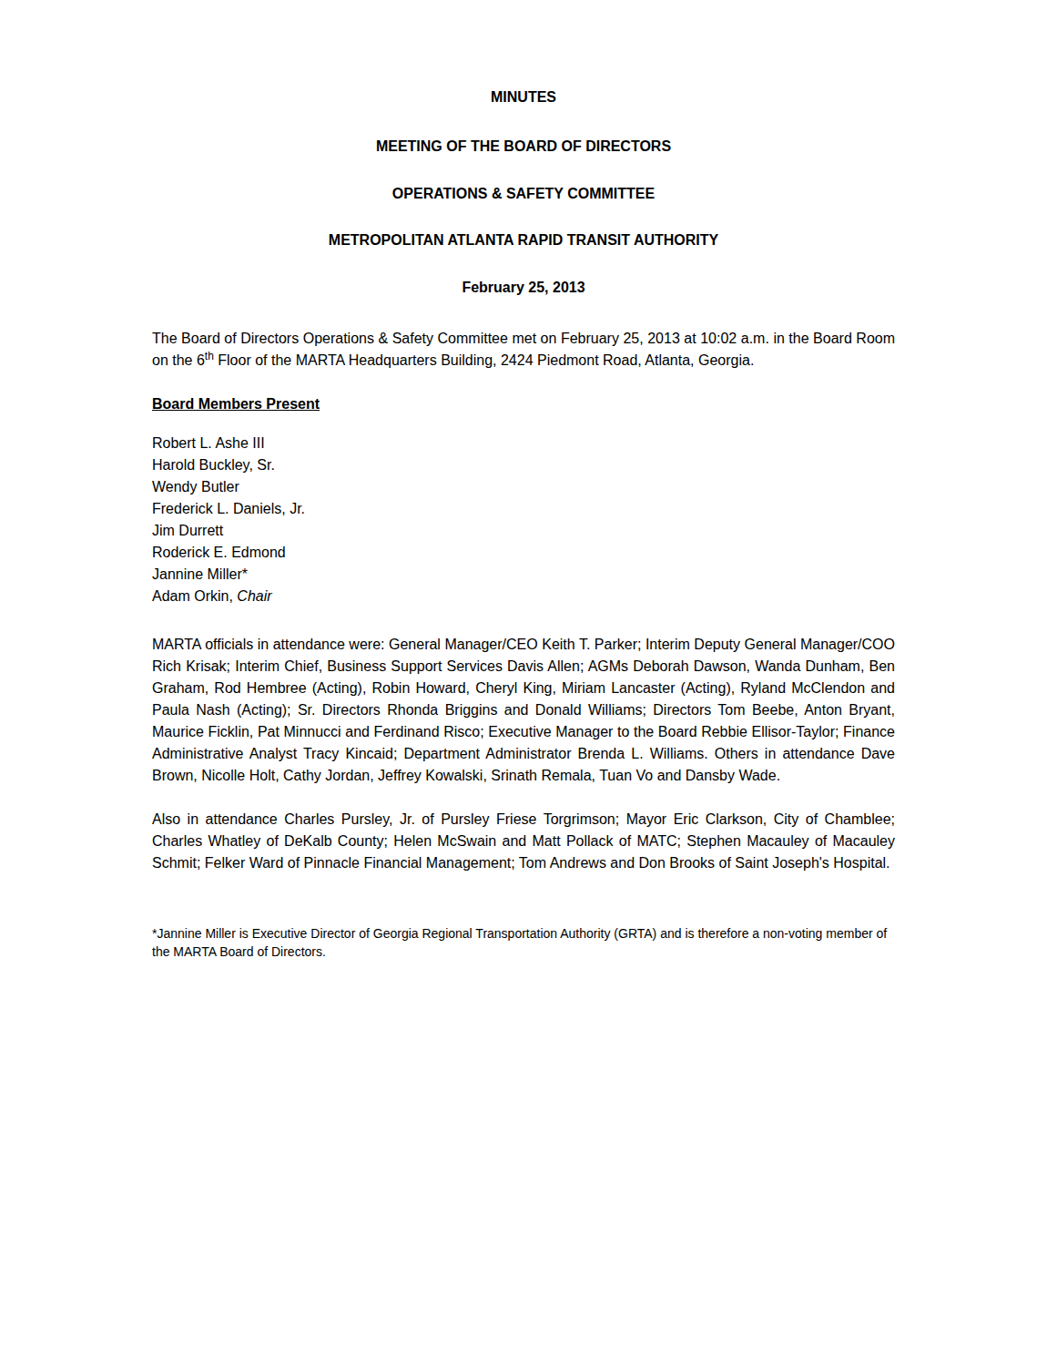MINUTES
MEETING OF THE BOARD OF DIRECTORS
OPERATIONS & SAFETY COMMITTEE
METROPOLITAN ATLANTA RAPID TRANSIT AUTHORITY
February 25, 2013
The Board of Directors Operations & Safety Committee met on February 25, 2013 at 10:02 a.m. in the Board Room on the 6th Floor of the MARTA Headquarters Building, 2424 Piedmont Road, Atlanta, Georgia.
Board Members Present
Robert L. Ashe III
Harold Buckley, Sr.
Wendy Butler
Frederick L. Daniels, Jr.
Jim Durrett
Roderick E. Edmond
Jannine Miller*
Adam Orkin, Chair
MARTA officials in attendance were: General Manager/CEO Keith T. Parker; Interim Deputy General Manager/COO Rich Krisak; Interim Chief, Business Support Services Davis Allen; AGMs Deborah Dawson, Wanda Dunham, Ben Graham, Rod Hembree (Acting), Robin Howard, Cheryl King, Miriam Lancaster (Acting), Ryland McClendon and Paula Nash (Acting); Sr. Directors Rhonda Briggins and Donald Williams; Directors Tom Beebe, Anton Bryant, Maurice Ficklin, Pat Minnucci and Ferdinand Risco; Executive Manager to the Board Rebbie Ellisor-Taylor; Finance Administrative Analyst Tracy Kincaid; Department Administrator Brenda L. Williams. Others in attendance Dave Brown, Nicolle Holt, Cathy Jordan, Jeffrey Kowalski, Srinath Remala, Tuan Vo and Dansby Wade.
Also in attendance Charles Pursley, Jr. of Pursley Friese Torgrimson; Mayor Eric Clarkson, City of Chamblee; Charles Whatley of DeKalb County; Helen McSwain and Matt Pollack of MATC; Stephen Macauley of Macauley Schmit; Felker Ward of Pinnacle Financial Management; Tom Andrews and Don Brooks of Saint Joseph's Hospital.
*Jannine Miller is Executive Director of Georgia Regional Transportation Authority (GRTA) and is therefore a non-voting member of the MARTA Board of Directors.